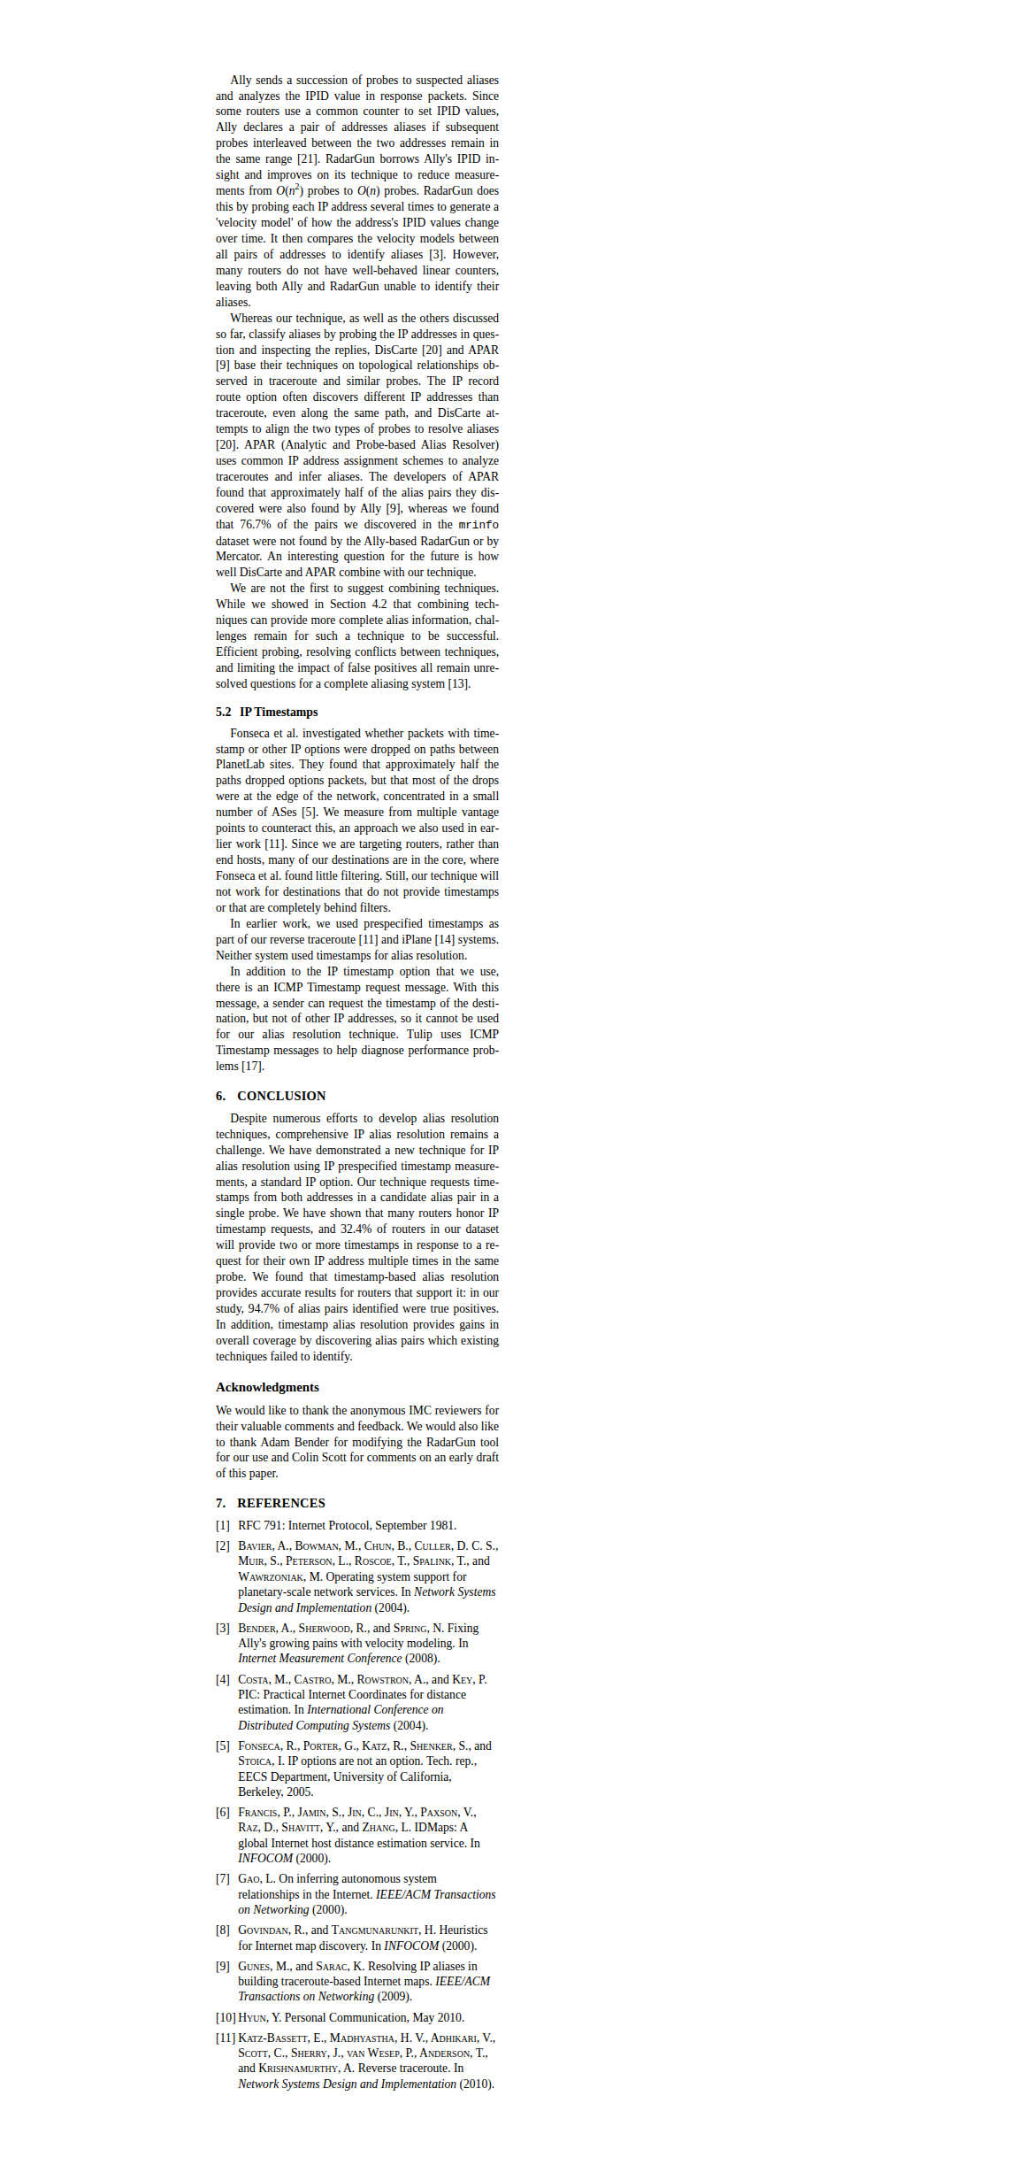Ally sends a succession of probes to suspected aliases and analyzes the IPID value in response packets. Since some routers use a common counter to set IPID values, Ally declares a pair of addresses aliases if subsequent probes interleaved between the two addresses remain in the same range [21]. RadarGun borrows Ally's IPID insight and improves on its technique to reduce measurements from O(n2) probes to O(n) probes. RadarGun does this by probing each IP address several times to generate a 'velocity model' of how the address's IPID values change over time. It then compares the velocity models between all pairs of addresses to identify aliases [3]. However, many routers do not have well-behaved linear counters, leaving both Ally and RadarGun unable to identify their aliases.
Whereas our technique, as well as the others discussed so far, classify aliases by probing the IP addresses in question and inspecting the replies, DisCarte [20] and APAR [9] base their techniques on topological relationships observed in traceroute and similar probes. The IP record route option often discovers different IP addresses than traceroute, even along the same path, and DisCarte attempts to align the two types of probes to resolve aliases [20]. APAR (Analytic and Probe-based Alias Resolver) uses common IP address assignment schemes to analyze traceroutes and infer aliases. The developers of APAR found that approximately half of the alias pairs they discovered were also found by Ally [9], whereas we found that 76.7% of the pairs we discovered in the mrinfo dataset were not found by the Ally-based RadarGun or by Mercator. An interesting question for the future is how well DisCarte and APAR combine with our technique.
We are not the first to suggest combining techniques. While we showed in Section 4.2 that combining techniques can provide more complete alias information, challenges remain for such a technique to be successful. Efficient probing, resolving conflicts between techniques, and limiting the impact of false positives all remain unresolved questions for a complete aliasing system [13].
5.2 IP Timestamps
Fonseca et al. investigated whether packets with timestamp or other IP options were dropped on paths between PlanetLab sites. They found that approximately half the paths dropped options packets, but that most of the drops were at the edge of the network, concentrated in a small number of ASes [5]. We measure from multiple vantage points to counteract this, an approach we also used in earlier work [11]. Since we are targeting routers, rather than end hosts, many of our destinations are in the core, where Fonseca et al. found little filtering. Still, our technique will not work for destinations that do not provide timestamps or that are completely behind filters.
In earlier work, we used prespecified timestamps as part of our reverse traceroute [11] and iPlane [14] systems. Neither system used timestamps for alias resolution.
In addition to the IP timestamp option that we use, there is an ICMP Timestamp request message. With this message, a sender can request the timestamp of the destination, but not of other IP addresses, so it cannot be used for our alias resolution technique. Tulip uses ICMP Timestamp messages to help diagnose performance problems [17].
6. CONCLUSION
Despite numerous efforts to develop alias resolution techniques, comprehensive IP alias resolution remains a challenge. We have demonstrated a new technique for IP alias resolution using IP prespecified timestamp measurements, a standard IP option. Our technique requests timestamps from both addresses in a candidate alias pair in a single probe. We have shown that many routers honor IP timestamp requests, and 32.4% of routers in our dataset will provide two or more timestamps in response to a request for their own IP address multiple times in the same probe. We found that timestamp-based alias resolution provides accurate results for routers that support it: in our study, 94.7% of alias pairs identified were true positives. In addition, timestamp alias resolution provides gains in overall coverage by discovering alias pairs which existing techniques failed to identify.
Acknowledgments
We would like to thank the anonymous IMC reviewers for their valuable comments and feedback. We would also like to thank Adam Bender for modifying the RadarGun tool for our use and Colin Scott for comments on an early draft of this paper.
7. REFERENCES
RFC 791: Internet Protocol, September 1981.
Bavier, A., Bowman, M., Chun, B., Culler, D. C. S., Muir, S., Peterson, L., Roscoe, T., Spalink, T., and Wawrzoniak, M. Operating system support for planetary-scale network services. In Network Systems Design and Implementation (2004).
Bender, A., Sherwood, R., and Spring, N. Fixing Ally's growing pains with velocity modeling. In Internet Measurement Conference (2008).
Costa, M., Castro, M., Rowstron, A., and Key, P. PIC: Practical Internet Coordinates for distance estimation. In International Conference on Distributed Computing Systems (2004).
Fonseca, R., Porter, G., Katz, R., Shenker, S., and Stoica, I. IP options are not an option. Tech. rep., EECS Department, University of California, Berkeley, 2005.
Francis, P., Jamin, S., Jin, C., Jin, Y., Paxson, V., Raz, D., Shavitt, Y., and Zhang, L. IDMaps: A global Internet host distance estimation service. In INFOCOM (2000).
Gao, L. On inferring autonomous system relationships in the Internet. IEEE/ACM Transactions on Networking (2000).
Govindan, R., and Tangmunarunkit, H. Heuristics for Internet map discovery. In INFOCOM (2000).
Gunes, M., and Sarac, K. Resolving IP aliases in building traceroute-based Internet maps. IEEE/ACM Transactions on Networking (2009).
Hyun, Y. Personal Communication, May 2010.
Katz-Bassett, E., Madhyastha, H. V., Adhikari, V., Scott, C., Sherry, J., van Wesep, P., Anderson, T., and Krishnamurthy, A. Reverse traceroute. In Network Systems Design and Implementation (2010).